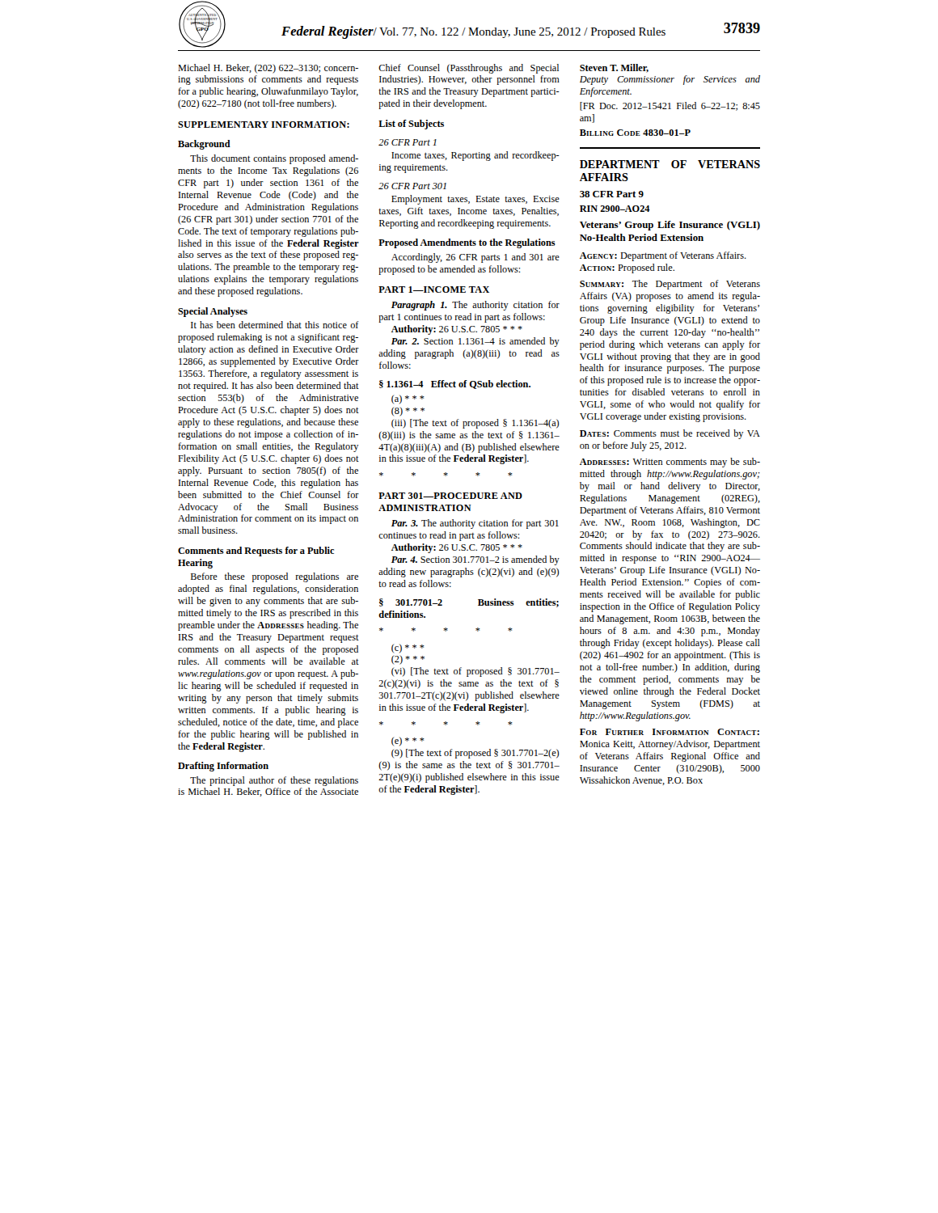AUTHENTICATED U.S. GOVERNMENT INFORMATION GPO
Federal Register/ Vol. 77, No. 122 / Monday, June 25, 2012 / Proposed Rules
37839
Michael H. Beker, (202) 622–3130; concerning submissions of comments and requests for a public hearing, Oluwafunmilayo Taylor, (202) 622–7180 (not toll-free numbers).
Supplementary Information:
Background
This document contains proposed amendments to the Income Tax Regulations (26 CFR part 1) under section 1361 of the Internal Revenue Code (Code) and the Procedure and Administration Regulations (26 CFR part 301) under section 7701 of the Code. The text of temporary regulations published in this issue of the Federal Register also serves as the text of these proposed regulations. The preamble to the temporary regulations explains the temporary regulations and these proposed regulations.
Special Analyses
It has been determined that this notice of proposed rulemaking is not a significant regulatory action as defined in Executive Order 12866, as supplemented by Executive Order 13563. Therefore, a regulatory assessment is not required. It has also been determined that section 553(b) of the Administrative Procedure Act (5 U.S.C. chapter 5) does not apply to these regulations, and because these regulations do not impose a collection of information on small entities, the Regulatory Flexibility Act (5 U.S.C. chapter 6) does not apply. Pursuant to section 7805(f) of the Internal Revenue Code, this regulation has been submitted to the Chief Counsel for Advocacy of the Small Business Administration for comment on its impact on small business.
Comments and Requests for a Public Hearing
Before these proposed regulations are adopted as final regulations, consideration will be given to any comments that are submitted timely to the IRS as prescribed in this preamble under the Addresses heading. The IRS and the Treasury Department request comments on all aspects of the proposed rules. All comments will be available at www.regulations.gov or upon request. A public hearing will be scheduled if requested in writing by any person that timely submits written comments. If a public hearing is scheduled, notice of the date, time, and place for the public hearing will be published in the Federal Register.
Drafting Information
The principal author of these regulations is Michael H. Beker, Office of the Associate Chief Counsel (Passthroughs and Special Industries). However, other personnel from the IRS and the Treasury Department participated in their development.
List of Subjects
26 CFR Part 1
Income taxes, Reporting and recordkeeping requirements.
26 CFR Part 301
Employment taxes, Estate taxes, Excise taxes, Gift taxes, Income taxes, Penalties, Reporting and recordkeeping requirements.
Proposed Amendments to the Regulations
Accordingly, 26 CFR parts 1 and 301 are proposed to be amended as follows:
PART 1—INCOME TAX
Paragraph 1. The authority citation for part 1 continues to read in part as follows:
Authority: 26 U.S.C. 7805 * * *
Par. 2. Section 1.1361–4 is amended by adding paragraph (a)(8)(iii) to read as follows:
§ 1.1361–4 Effect of QSub election.
(a) * * *
(8) * * *
(iii) [The text of proposed § 1.1361–4(a)(8)(iii) is the same as the text of § 1.1361–4T(a)(8)(iii)(A) and (B) published elsewhere in this issue of the Federal Register].
* * * * *
PART 301—PROCEDURE AND ADMINISTRATION
Par. 3. The authority citation for part 301 continues to read in part as follows:
Authority: 26 U.S.C. 7805 * * *
Par. 4. Section 301.7701–2 is amended by adding new paragraphs (c)(2)(vi) and (e)(9) to read as follows:
§ 301.7701–2 Business entities; definitions.
* * * * *
(c) * * *
(2) * * *
(vi) [The text of proposed § 301.7701–2(c)(2)(vi) is the same as the text of § 301.7701–2T(c)(2)(vi) published elsewhere in this issue of the Federal Register].
* * * * *
(e) * * *
(9) [The text of proposed § 301.7701–2(e)(9) is the same as the text of § 301.7701–2T(e)(9)(i) published elsewhere in this issue of the Federal Register].
Steven T. Miller,
Deputy Commissioner for Services and Enforcement.
[FR Doc. 2012–15421 Filed 6–22–12; 8:45 am]
Billing Code 4830–01–P
DEPARTMENT OF VETERANS AFFAIRS
38 CFR Part 9
RIN 2900–AO24
Veterans’ Group Life Insurance (VGLI) No-Health Period Extension
Agency: Department of Veterans Affairs.
Action: Proposed rule.
Summary: The Department of Veterans Affairs (VA) proposes to amend its regulations governing eligibility for Veterans’ Group Life Insurance (VGLI) to extend to 240 days the current 120-day ‘‘no-health’’ period during which veterans can apply for VGLI without proving that they are in good health for insurance purposes. The purpose of this proposed rule is to increase the opportunities for disabled veterans to enroll in VGLI, some of who would not qualify for VGLI coverage under existing provisions.
Dates: Comments must be received by VA on or before July 25, 2012.
Addresses: Written comments may be submitted through http://www.Regulations.gov; by mail or hand delivery to Director, Regulations Management (02REG), Department of Veterans Affairs, 810 Vermont Ave. NW., Room 1068, Washington, DC 20420; or by fax to (202) 273–9026. Comments should indicate that they are submitted in response to ‘‘RIN 2900–AO24—Veterans’ Group Life Insurance (VGLI) No-Health Period Extension.’’ Copies of comments received will be available for public inspection in the Office of Regulation Policy and Management, Room 1063B, between the hours of 8 a.m. and 4:30 p.m., Monday through Friday (except holidays). Please call (202) 461–4902 for an appointment. (This is not a toll-free number.) In addition, during the comment period, comments may be viewed online through the Federal Docket Management System (FDMS) at http://www.Regulations.gov.
For Further Information Contact: Monica Keitt, Attorney/Advisor, Department of Veterans Affairs Regional Office and Insurance Center (310/290B), 5000 Wissahickon Avenue, P.O. Box